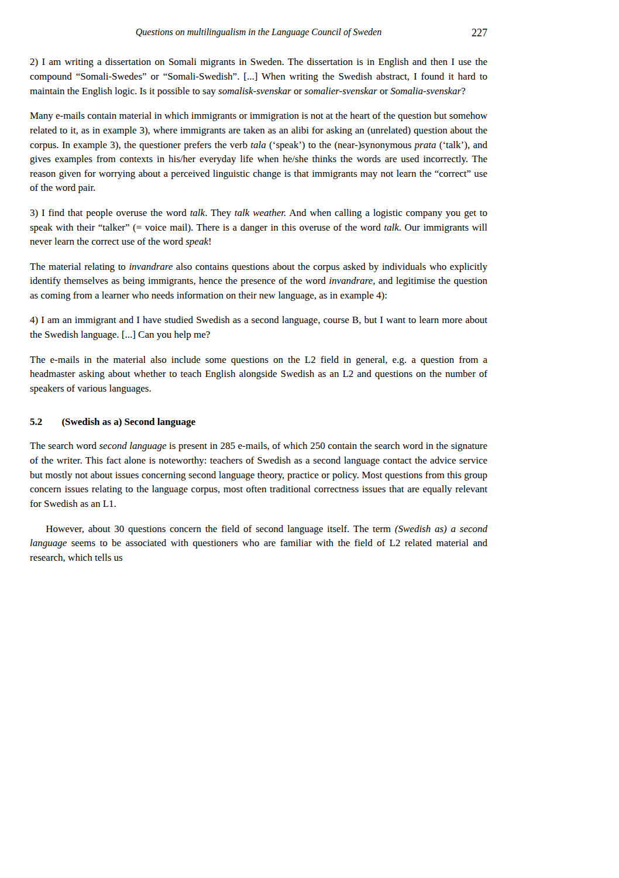Questions on multilingualism in the Language Council of Sweden 227
2) I am writing a dissertation on Somali migrants in Sweden. The dissertation is in English and then I use the compound “Somali-Swedes” or “Somali-Swedish”. [...] When writing the Swedish abstract, I found it hard to maintain the English logic. Is it possible to say somalisk-svenskar or somalier-svenskar or Somalia-svenskar?
Many e-mails contain material in which immigrants or immigration is not at the heart of the question but somehow related to it, as in example 3), where immigrants are taken as an alibi for asking an (unrelated) question about the corpus. In example 3), the questioner prefers the verb tala (‘speak’) to the (near-)synonymous prata (‘talk’), and gives examples from contexts in his/her everyday life when he/she thinks the words are used incorrectly. The reason given for worrying about a perceived linguistic change is that immigrants may not learn the “correct” use of the word pair.
3) I find that people overuse the word talk. They talk weather. And when calling a logistic company you get to speak with their “talker” (= voice mail). There is a danger in this overuse of the word talk. Our immigrants will never learn the correct use of the word speak!
The material relating to invandrare also contains questions about the corpus asked by individuals who explicitly identify themselves as being immigrants, hence the presence of the word invandrare, and legitimise the question as coming from a learner who needs information on their new language, as in example 4):
4) I am an immigrant and I have studied Swedish as a second language, course B, but I want to learn more about the Swedish language. [...] Can you help me?
The e-mails in the material also include some questions on the L2 field in general, e.g. a question from a headmaster asking about whether to teach English alongside Swedish as an L2 and questions on the number of speakers of various languages.
5.2(Swedish as a) Second language
The search word second language is present in 285 e-mails, of which 250 contain the search word in the signature of the writer. This fact alone is noteworthy: teachers of Swedish as a second language contact the advice service but mostly not about issues concerning second language theory, practice or policy. Most questions from this group concern issues relating to the language corpus, most often traditional correctness issues that are equally relevant for Swedish as an L1.
However, about 30 questions concern the field of second language itself. The term (Swedish as) a second language seems to be associated with questioners who are familiar with the field of L2 related material and research, which tells us